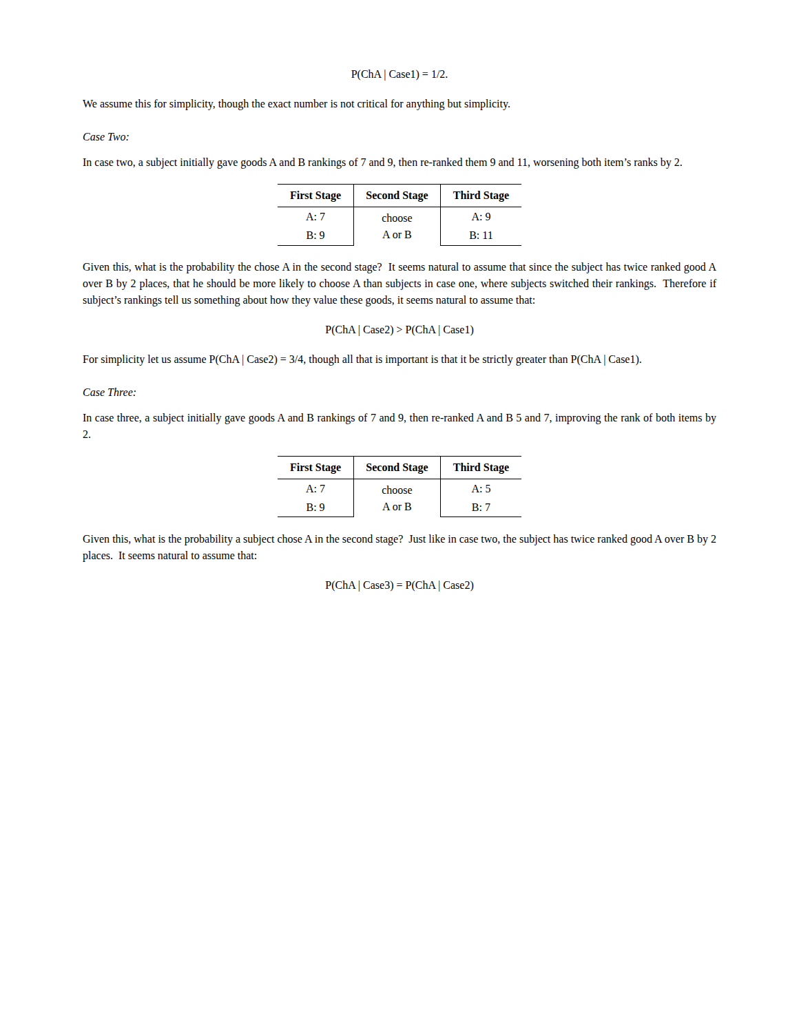P(ChA | Case1) = 1/2.
We assume this for simplicity, though the exact number is not critical for anything but simplicity.
Case Two:
In case two, a subject initially gave goods A and B rankings of 7 and 9, then re-ranked them 9 and 11, worsening both item’s ranks by 2.
| First Stage | Second Stage | Third Stage |
| --- | --- | --- |
| A: 7 | choose A or B | A: 9 |
| B: 9 | B: 11 |
Given this, what is the probability the chose A in the second stage? It seems natural to assume that since the subject has twice ranked good A over B by 2 places, that he should be more likely to choose A than subjects in case one, where subjects switched their rankings. Therefore if subject’s rankings tell us something about how they value these goods, it seems natural to assume that:
P(ChA | Case2) > P(ChA | Case1)
For simplicity let us assume P(ChA | Case2) = 3/4, though all that is important is that it be strictly greater than P(ChA | Case1).
Case Three:
In case three, a subject initially gave goods A and B rankings of 7 and 9, then re-ranked A and B 5 and 7, improving the rank of both items by 2.
| First Stage | Second Stage | Third Stage |
| --- | --- | --- |
| A: 7 | choose A or B | A: 5 |
| B: 9 | B: 7 |
Given this, what is the probability a subject chose A in the second stage? Just like in case two, the subject has twice ranked good A over B by 2 places. It seems natural to assume that:
P(ChA | Case3) = P(ChA | Case2)